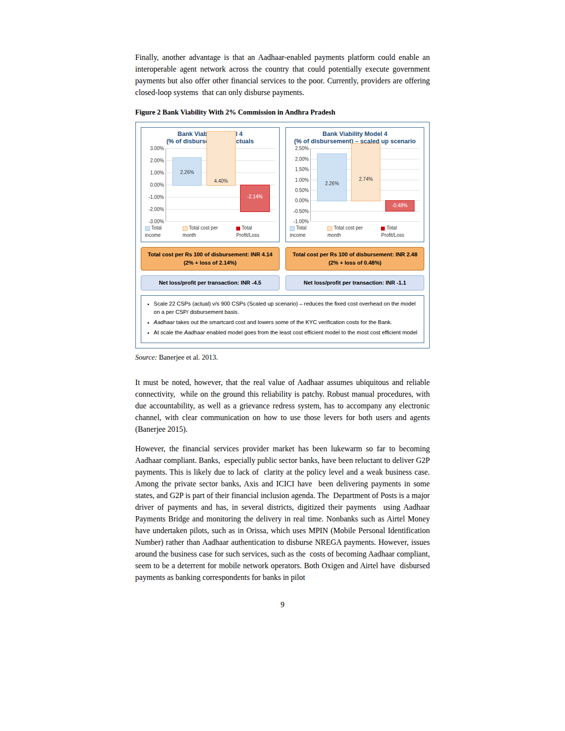Finally, another advantage is that an Aadhaar-enabled payments platform could enable an interoperable agent network across the country that could potentially execute government payments but also offer other financial services to the poor. Currently, providers are offering closed-loop systems that can only disburse payments.
Figure 2 Bank Viability With 2% Commission in Andhra Pradesh
Bank Viability Model 4
(% of disbursement) – actuals
3.00% 2.00% 1.00% 0.00% -1.00% -2.00% -3.00%
2.26%
4.40%
-2.14%
Total income Total cost per month Total Profit/Loss
Bank Viability Model 4
(% of disbursement) – scaled up scenario
2.50% 2.00% 1.50% 1.00% 0.50% 0.00% -0.50% -1.00%
2.26%
2.74%
-0.48%
Total income Total cost per month Total Profit/Loss
Total cost per Rs 100 of disbursement: INR 4.14 (2% + loss of 2.14%)
Total cost per Rs 100 of disbursement: INR 2.48 (2% + loss of 0.48%)
Net loss/profit per transaction: INR -4.5
Net loss/profit per transaction: INR -1.1
Scale 22 CSPs (actual) v/s 900 CSPs (Scaled up scenario) – reduces the fixed cost overhead on the model on a per CSP/ disbursement basis.
Aadhaar takes out the smartcard cost and lowers some of the KYC verification costs for the Bank.
At scale the Aadhaar enabled model goes from the least cost efficient model to the most cost efficient model
Source: Banerjee et al. 2013.
It must be noted, however, that the real value of Aadhaar assumes ubiquitous and reliable connectivity, while on the ground this reliability is patchy. Robust manual procedures, with due accountability, as well as a grievance redress system, has to accompany any electronic channel, with clear communication on how to use those levers for both users and agents (Banerjee 2015).
However, the financial services provider market has been lukewarm so far to becoming Aadhaar compliant. Banks, especially public sector banks, have been reluctant to deliver G2P payments. This is likely due to lack of clarity at the policy level and a weak business case. Among the private sector banks, Axis and ICICI have been delivering payments in some states, and G2P is part of their financial inclusion agenda. The Department of Posts is a major driver of payments and has, in several districts, digitized their payments using Aadhaar Payments Bridge and monitoring the delivery in real time. Nonbanks such as Airtel Money have undertaken pilots, such as in Orissa, which uses MPIN (Mobile Personal Identification Number) rather than Aadhaar authentication to disburse NREGA payments. However, issues around the business case for such services, such as the costs of becoming Aadhaar compliant, seem to be a deterrent for mobile network operators. Both Oxigen and Airtel have disbursed payments as banking correspondents for banks in pilot
9